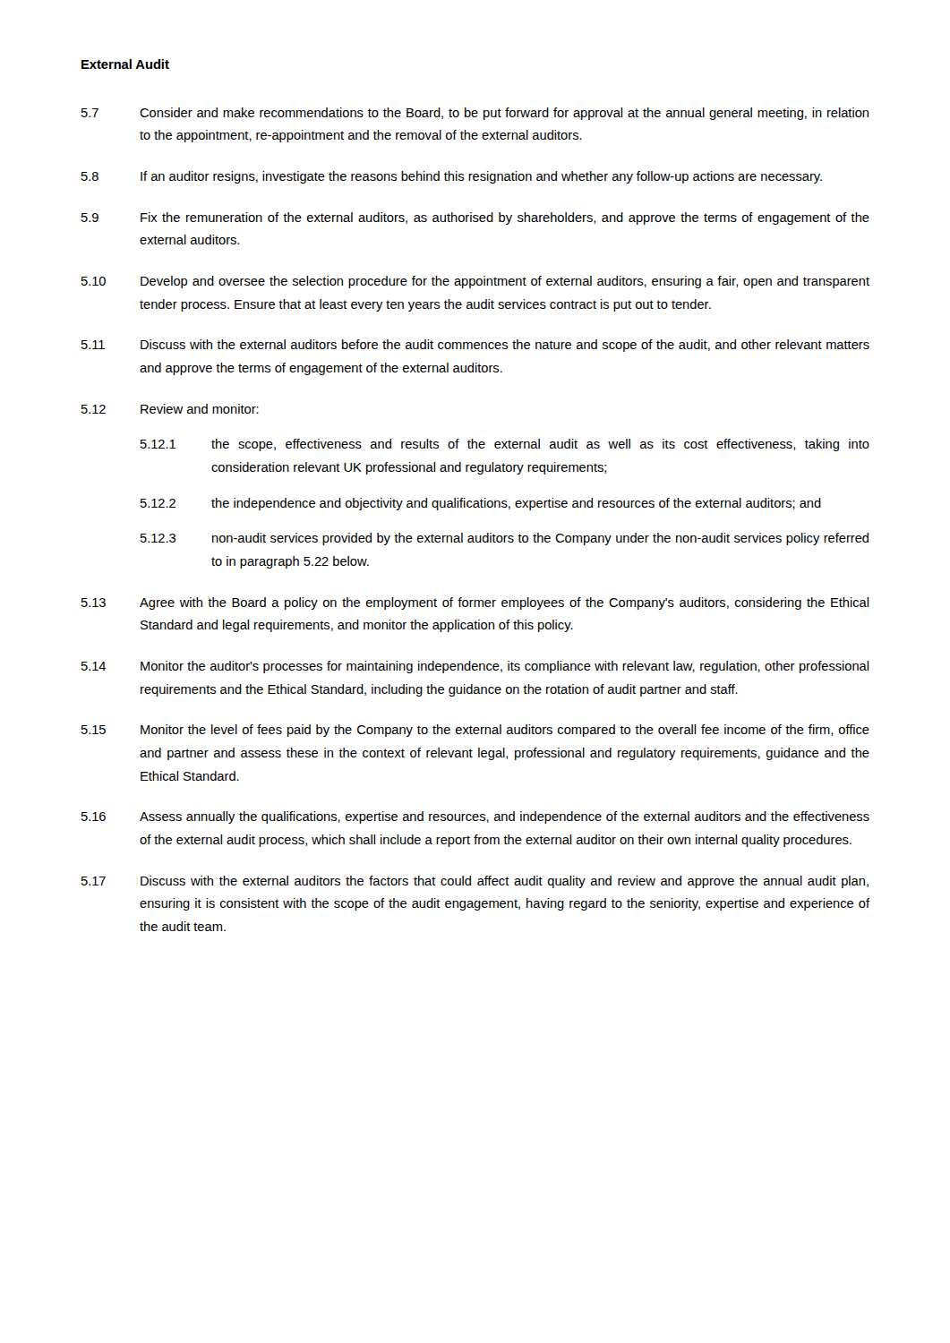External Audit
5.7
Consider and make recommendations to the Board, to be put forward for approval at the annual general meeting, in relation to the appointment, re-appointment and the removal of the external auditors.
5.8
If an auditor resigns, investigate the reasons behind this resignation and whether any follow-up actions are necessary.
5.9
Fix the remuneration of the external auditors, as authorised by shareholders, and approve the terms of engagement of the external auditors.
5.10
Develop and oversee the selection procedure for the appointment of external auditors, ensuring a fair, open and transparent tender process. Ensure that at least every ten years the audit services contract is put out to tender.
5.11
Discuss with the external auditors before the audit commences the nature and scope of the audit, and other relevant matters and approve the terms of engagement of the external auditors.
5.12
Review and monitor:
5.12.1
the scope, effectiveness and results of the external audit as well as its cost effectiveness, taking into consideration relevant UK professional and regulatory requirements;
5.12.2
the independence and objectivity and qualifications, expertise and resources of the external auditors; and
5.12.3
non-audit services provided by the external auditors to the Company under the non-audit services policy referred to in paragraph 5.22 below.
5.13
Agree with the Board a policy on the employment of former employees of the Company's auditors, considering the Ethical Standard and legal requirements, and monitor the application of this policy.
5.14
Monitor the auditor's processes for maintaining independence, its compliance with relevant law, regulation, other professional requirements and the Ethical Standard, including the guidance on the rotation of audit partner and staff.
5.15
Monitor the level of fees paid by the Company to the external auditors compared to the overall fee income of the firm, office and partner and assess these in the context of relevant legal, professional and regulatory requirements, guidance and the Ethical Standard.
5.16
Assess annually the qualifications, expertise and resources, and independence of the external auditors and the effectiveness of the external audit process, which shall include a report from the external auditor on their own internal quality procedures.
5.17
Discuss with the external auditors the factors that could affect audit quality and review and approve the annual audit plan, ensuring it is consistent with the scope of the audit engagement, having regard to the seniority, expertise and experience of the audit team.